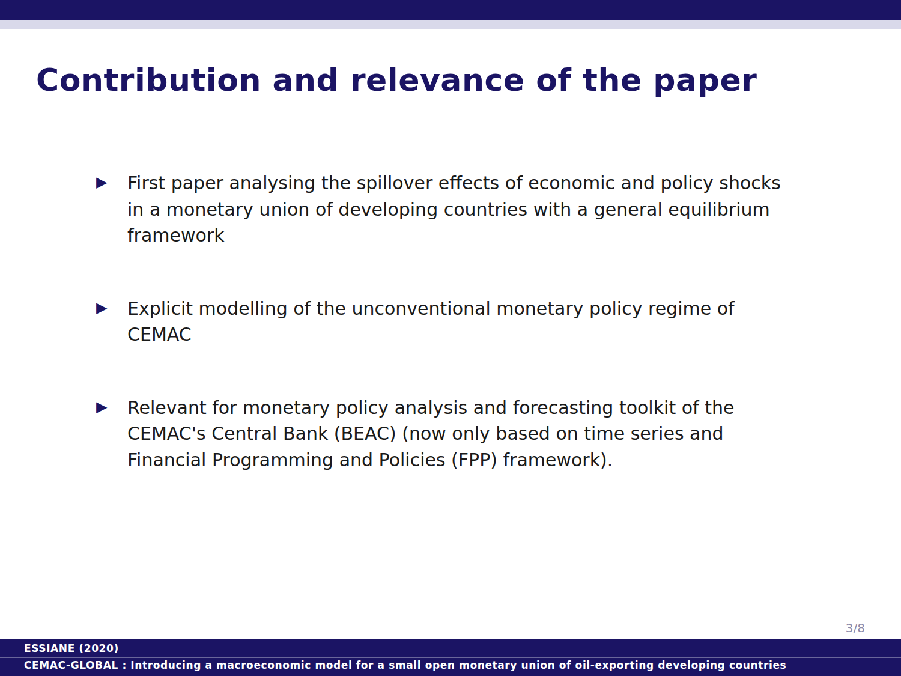Contribution and relevance of the paper
First paper analysing the spillover effects of economic and policy shocks in a monetary union of developing countries with a general equilibrium framework
Explicit modelling of the unconventional monetary policy regime of CEMAC
Relevant for monetary policy analysis and forecasting toolkit of the CEMAC's Central Bank (BEAC) (now only based on time series and Financial Programming and Policies (FPP) framework).
3/8
ESSIANE (2020)
CEMAC-GLOBAL : Introducing a macroeconomic model for a small open monetary union of oil-exporting developing countries